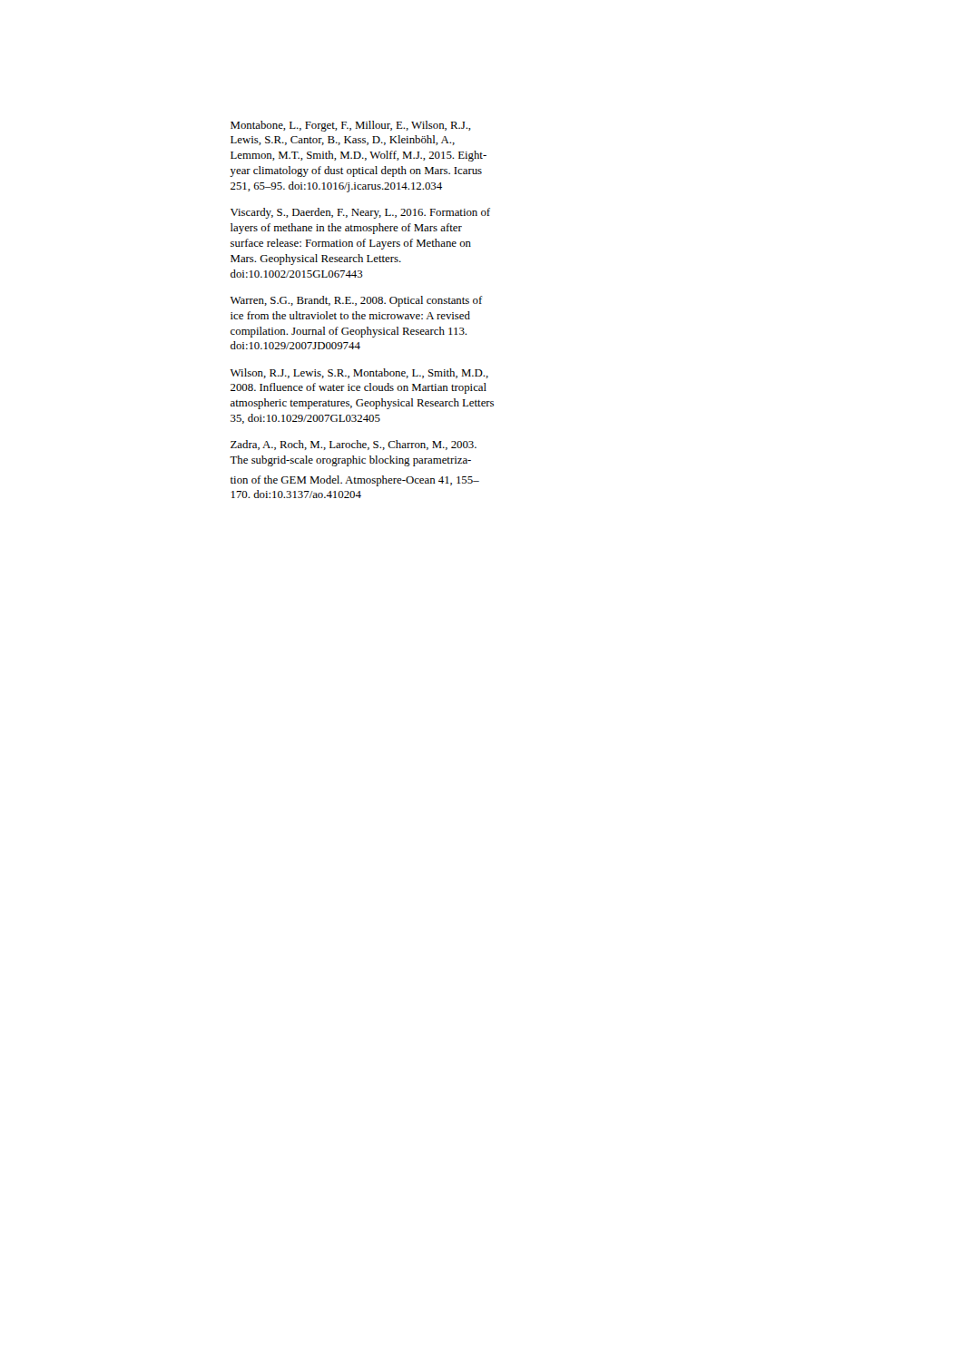Montabone, L., Forget, F., Millour, E., Wilson, R.J., Lewis, S.R., Cantor, B., Kass, D., Kleinböhl, A., Lemmon, M.T., Smith, M.D., Wolff, M.J., 2015. Eight-year climatology of dust optical depth on Mars. Icarus 251, 65–95. doi:10.1016/j.icarus.2014.12.034
Viscardy, S., Daerden, F., Neary, L., 2016. Formation of layers of methane in the atmosphere of Mars after surface release: Formation of Layers of Methane on Mars. Geophysical Research Letters. doi:10.1002/2015GL067443
Warren, S.G., Brandt, R.E., 2008. Optical constants of ice from the ultraviolet to the microwave: A revised compilation. Journal of Geophysical Research 113. doi:10.1029/2007JD009744
Wilson, R.J., Lewis, S.R., Montabone, L., Smith, M.D., 2008. Influence of water ice clouds on Martian tropical atmospheric temperatures, Geophysical Research Letters 35, doi:10.1029/2007GL032405
Zadra, A., Roch, M., Laroche, S., Charron, M., 2003. The subgrid-scale orographic blocking parametriza-
tion of the GEM Model. Atmosphere-Ocean 41, 155–170. doi:10.3137/ao.410204